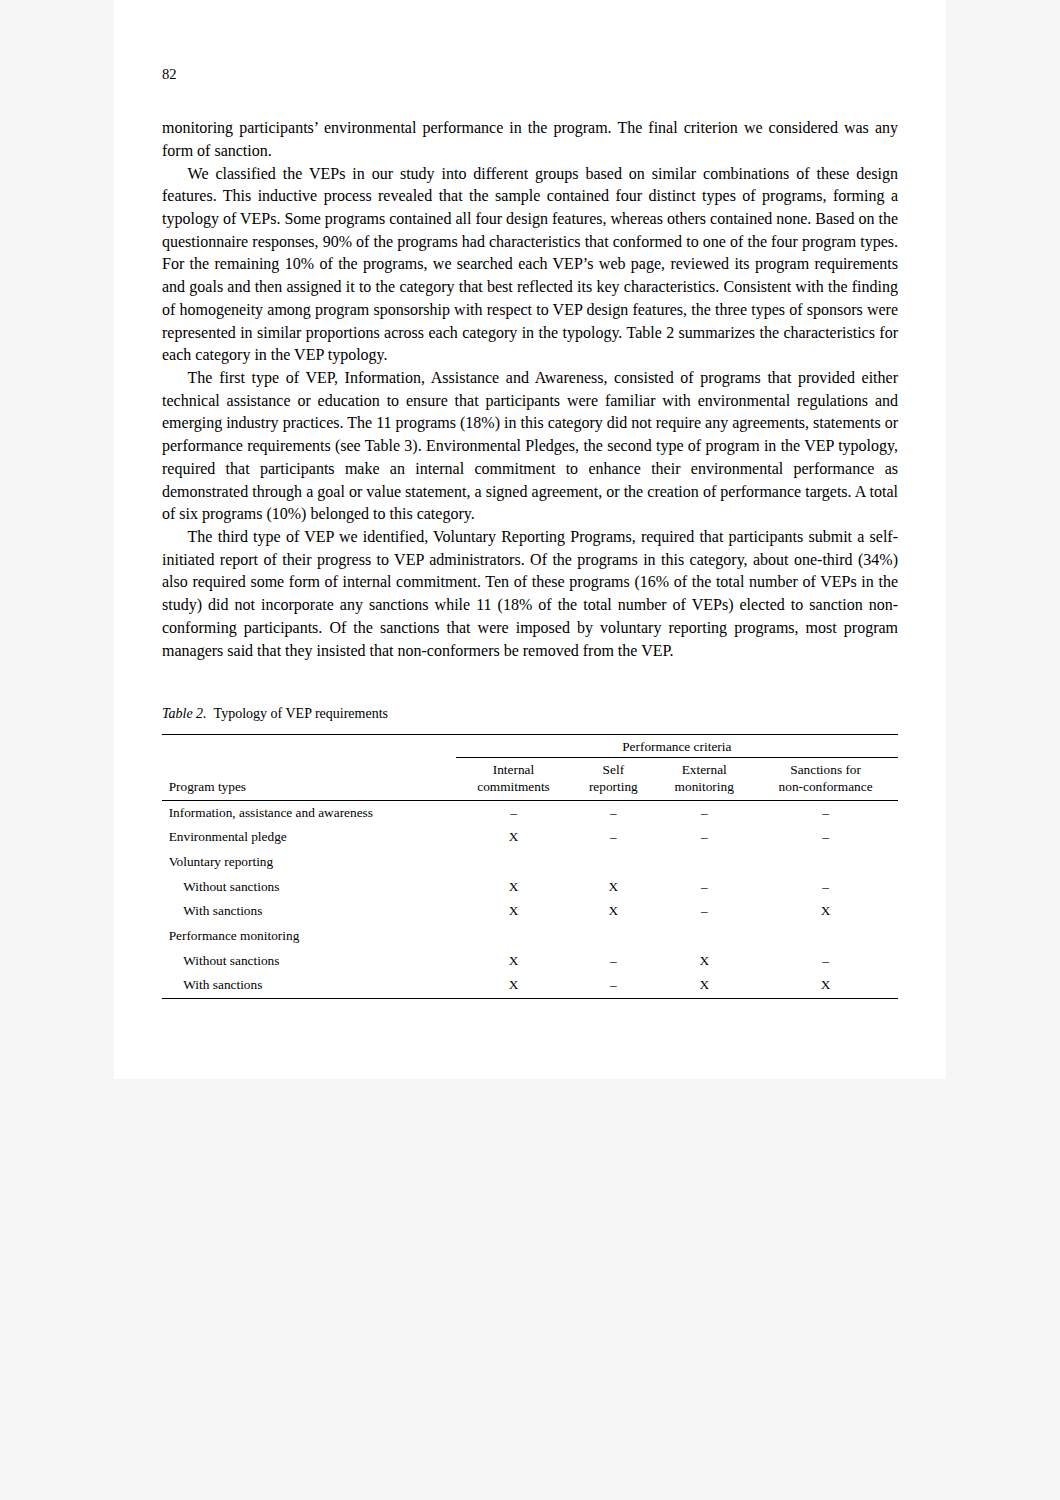82
monitoring participants’ environmental performance in the program. The final criterion we considered was any form of sanction.
We classified the VEPs in our study into different groups based on similar combinations of these design features. This inductive process revealed that the sample contained four distinct types of programs, forming a typology of VEPs. Some programs contained all four design features, whereas others contained none. Based on the questionnaire responses, 90% of the programs had characteristics that conformed to one of the four program types. For the remaining 10% of the programs, we searched each VEP’s web page, reviewed its program requirements and goals and then assigned it to the category that best reflected its key characteristics. Consistent with the finding of homogeneity among program sponsorship with respect to VEP design features, the three types of sponsors were represented in similar proportions across each category in the typology. Table 2 summarizes the characteristics for each category in the VEP typology.
The first type of VEP, Information, Assistance and Awareness, consisted of programs that provided either technical assistance or education to ensure that participants were familiar with environmental regulations and emerging industry practices. The 11 programs (18%) in this category did not require any agreements, statements or performance requirements (see Table 3). Environmental Pledges, the second type of program in the VEP typology, required that participants make an internal commitment to enhance their environmental performance as demonstrated through a goal or value statement, a signed agreement, or the creation of performance targets. A total of six programs (10%) belonged to this category.
The third type of VEP we identified, Voluntary Reporting Programs, required that participants submit a self-initiated report of their progress to VEP administrators. Of the programs in this category, about one-third (34%) also required some form of internal commitment. Ten of these programs (16% of the total number of VEPs in the study) did not incorporate any sanctions while 11 (18% of the total number of VEPs) elected to sanction non-conforming participants. Of the sanctions that were imposed by voluntary reporting programs, most program managers said that they insisted that non-conformers be removed from the VEP.
Table 2. Typology of VEP requirements
| | Performance criteria |
| --- | --- |
| Program types | Internal commitments | Self reporting | External monitoring | Sanctions for non-conformance |
| Information, assistance and awareness | – | – | – | – |
| Environmental pledge | X | – | – | – |
| Voluntary reporting | | | | |
| Without sanctions | X | X | – | – |
| With sanctions | X | X | – | X |
| Performance monitoring | | | | |
| Without sanctions | X | – | X | – |
| With sanctions | X | – | X | X |